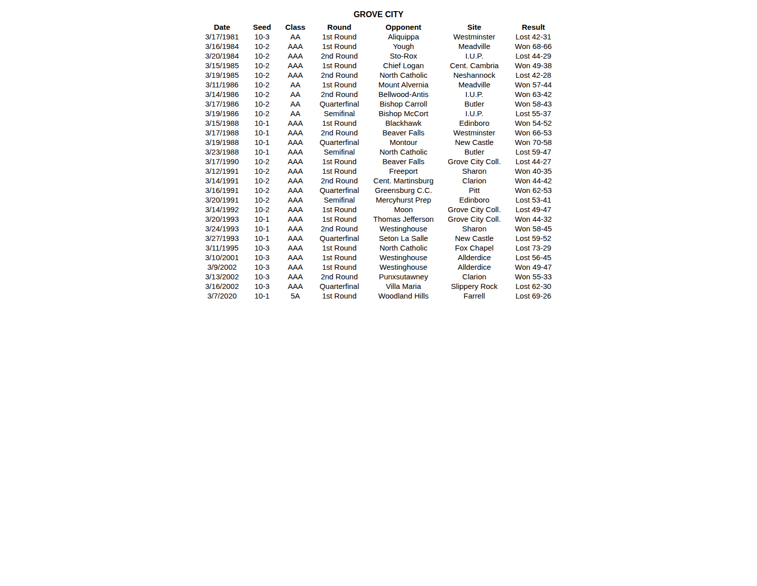GROVE CITY
| Date | Seed | Class | Round | Opponent | Site | Result |
| --- | --- | --- | --- | --- | --- | --- |
| 3/17/1981 | 10-3 | AA | 1st Round | Aliquippa | Westminster | Lost 42-31 |
| 3/16/1984 | 10-2 | AAA | 1st Round | Yough | Meadville | Won 68-66 |
| 3/20/1984 | 10-2 | AAA | 2nd Round | Sto-Rox | I.U.P. | Lost 44-29 |
| 3/15/1985 | 10-2 | AAA | 1st Round | Chief Logan | Cent. Cambria | Won 49-38 |
| 3/19/1985 | 10-2 | AAA | 2nd Round | North Catholic | Neshannock | Lost 42-28 |
| 3/11/1986 | 10-2 | AA | 1st Round | Mount Alvernia | Meadville | Won 57-44 |
| 3/14/1986 | 10-2 | AA | 2nd Round | Bellwood-Antis | I.U.P. | Won 63-42 |
| 3/17/1986 | 10-2 | AA | Quarterfinal | Bishop Carroll | Butler | Won 58-43 |
| 3/19/1986 | 10-2 | AA | Semifinal | Bishop McCort | I.U.P. | Lost 55-37 |
| 3/15/1988 | 10-1 | AAA | 1st Round | Blackhawk | Edinboro | Won 54-52 |
| 3/17/1988 | 10-1 | AAA | 2nd Round | Beaver Falls | Westminster | Won 66-53 |
| 3/19/1988 | 10-1 | AAA | Quarterfinal | Montour | New Castle | Won 70-58 |
| 3/23/1988 | 10-1 | AAA | Semifinal | North Catholic | Butler | Lost 59-47 |
| 3/17/1990 | 10-2 | AAA | 1st Round | Beaver Falls | Grove City Coll. | Lost 44-27 |
| 3/12/1991 | 10-2 | AAA | 1st Round | Freeport | Sharon | Won 40-35 |
| 3/14/1991 | 10-2 | AAA | 2nd Round | Cent. Martinsburg | Clarion | Won 44-42 |
| 3/16/1991 | 10-2 | AAA | Quarterfinal | Greensburg C.C. | Pitt | Won 62-53 |
| 3/20/1991 | 10-2 | AAA | Semifinal | Mercyhurst Prep | Edinboro | Lost 53-41 |
| 3/14/1992 | 10-2 | AAA | 1st Round | Moon | Grove City Coll. | Lost 49-47 |
| 3/20/1993 | 10-1 | AAA | 1st Round | Thomas Jefferson | Grove City Coll. | Won 44-32 |
| 3/24/1993 | 10-1 | AAA | 2nd Round | Westinghouse | Sharon | Won 58-45 |
| 3/27/1993 | 10-1 | AAA | Quarterfinal | Seton La Salle | New Castle | Lost 59-52 |
| 3/11/1995 | 10-3 | AAA | 1st Round | North Catholic | Fox Chapel | Lost 73-29 |
| 3/10/2001 | 10-3 | AAA | 1st Round | Westinghouse | Allderdice | Lost 56-45 |
| 3/9/2002 | 10-3 | AAA | 1st Round | Westinghouse | Allderdice | Won 49-47 |
| 3/13/2002 | 10-3 | AAA | 2nd Round | Punxsutawney | Clarion | Won 55-33 |
| 3/16/2002 | 10-3 | AAA | Quarterfinal | Villa Maria | Slippery Rock | Lost 62-30 |
| 3/7/2020 | 10-1 | 5A | 1st Round | Woodland Hills | Farrell | Lost 69-26 |